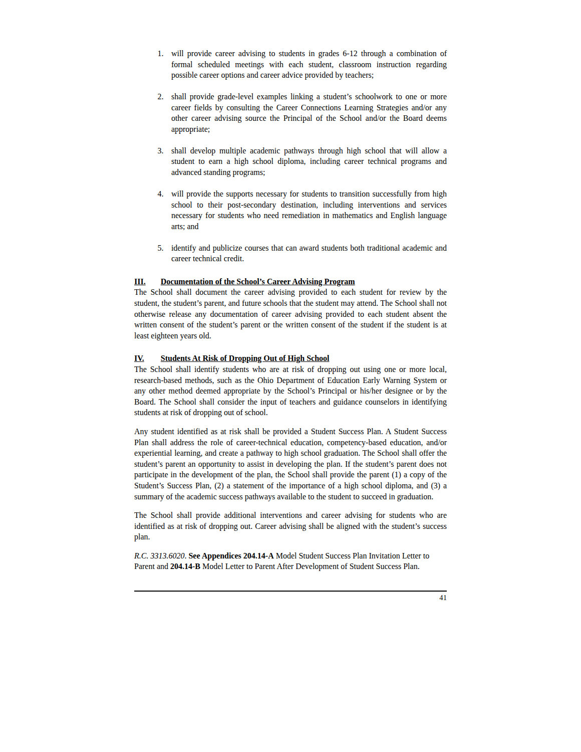will provide career advising to students in grades 6-12 through a combination of formal scheduled meetings with each student, classroom instruction regarding possible career options and career advice provided by teachers;
shall provide grade-level examples linking a student’s schoolwork to one or more career fields by consulting the Career Connections Learning Strategies and/or any other career advising source the Principal of the School and/or the Board deems appropriate;
shall develop multiple academic pathways through high school that will allow a student to earn a high school diploma, including career technical programs and advanced standing programs;
will provide the supports necessary for students to transition successfully from high school to their post-secondary destination, including interventions and services necessary for students who need remediation in mathematics and English language arts; and
identify and publicize courses that can award students both traditional academic and career technical credit.
III. Documentation of the School’s Career Advising Program
The School shall document the career advising provided to each student for review by the student, the student’s parent, and future schools that the student may attend. The School shall not otherwise release any documentation of career advising provided to each student absent the written consent of the student’s parent or the written consent of the student if the student is at least eighteen years old.
IV. Students At Risk of Dropping Out of High School
The School shall identify students who are at risk of dropping out using one or more local, research-based methods, such as the Ohio Department of Education Early Warning System or any other method deemed appropriate by the School’s Principal or his/her designee or by the Board. The School shall consider the input of teachers and guidance counselors in identifying students at risk of dropping out of school.
Any student identified as at risk shall be provided a Student Success Plan. A Student Success Plan shall address the role of career-technical education, competency-based education, and/or experiential learning, and create a pathway to high school graduation. The School shall offer the student’s parent an opportunity to assist in developing the plan. If the student’s parent does not participate in the development of the plan, the School shall provide the parent (1) a copy of the Student’s Success Plan, (2) a statement of the importance of a high school diploma, and (3) a summary of the academic success pathways available to the student to succeed in graduation.
The School shall provide additional interventions and career advising for students who are identified as at risk of dropping out. Career advising shall be aligned with the student’s success plan.
R.C. 3313.6020. See Appendices 204.14-A Model Student Success Plan Invitation Letter to Parent and 204.14-B Model Letter to Parent After Development of Student Success Plan.
41